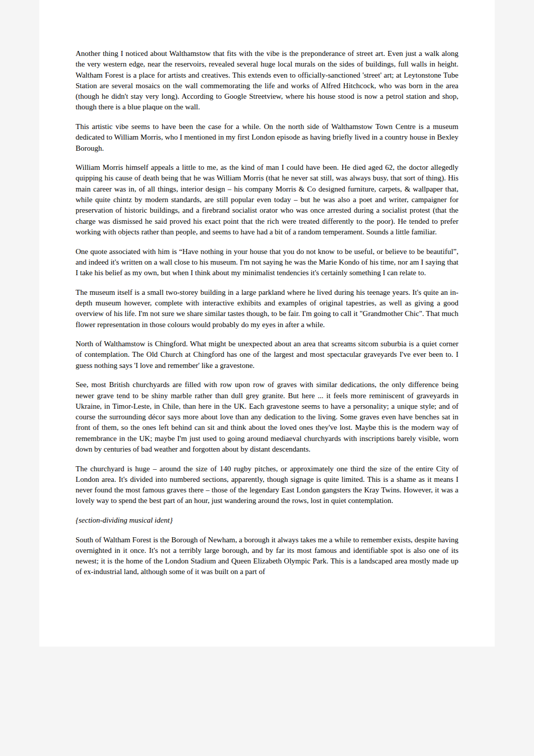Another thing I noticed about Walthamstow that fits with the vibe is the preponderance of street art. Even just a walk along the very western edge, near the reservoirs, revealed several huge local murals on the sides of buildings, full walls in height. Waltham Forest is a place for artists and creatives. This extends even to officially-sanctioned 'street' art; at Leytonstone Tube Station are several mosaics on the wall commemorating the life and works of Alfred Hitchcock, who was born in the area (though he didn't stay very long). According to Google Streetview, where his house stood is now a petrol station and shop, though there is a blue plaque on the wall.
This artistic vibe seems to have been the case for a while. On the north side of Walthamstow Town Centre is a museum dedicated to William Morris, who I mentioned in my first London episode as having briefly lived in a country house in Bexley Borough.
William Morris himself appeals a little to me, as the kind of man I could have been. He died aged 62, the doctor allegedly quipping his cause of death being that he was William Morris (that he never sat still, was always busy, that sort of thing). His main career was in, of all things, interior design – his company Morris & Co designed furniture, carpets, & wallpaper that, while quite chintz by modern standards, are still popular even today – but he was also a poet and writer, campaigner for preservation of historic buildings, and a firebrand socialist orator who was once arrested during a socialist protest (that the charge was dismissed he said proved his exact point that the rich were treated differently to the poor). He tended to prefer working with objects rather than people, and seems to have had a bit of a random temperament. Sounds a little familiar.
One quote associated with him is “Have nothing in your house that you do not know to be useful, or believe to be beautiful”, and indeed it's written on a wall close to his museum. I'm not saying he was the Marie Kondo of his time, nor am I saying that I take his belief as my own, but when I think about my minimalist tendencies it's certainly something I can relate to.
The museum itself is a small two-storey building in a large parkland where he lived during his teenage years. It's quite an in-depth museum however, complete with interactive exhibits and examples of original tapestries, as well as giving a good overview of his life. I'm not sure we share similar tastes though, to be fair. I'm going to call it "Grandmother Chic". That much flower representation in those colours would probably do my eyes in after a while.
North of Walthamstow is Chingford. What might be unexpected about an area that screams sitcom suburbia is a quiet corner of contemplation. The Old Church at Chingford has one of the largest and most spectacular graveyards I've ever been to. I guess nothing says 'I love and remember' like a gravestone.
See, most British churchyards are filled with row upon row of graves with similar dedications, the only difference being newer grave tend to be shiny marble rather than dull grey granite. But here ... it feels more reminiscent of graveyards in Ukraine, in Timor-Leste, in Chile, than here in the UK. Each gravestone seems to have a personality; a unique style; and of course the surrounding décor says more about love than any dedication to the living. Some graves even have benches sat in front of them, so the ones left behind can sit and think about the loved ones they've lost. Maybe this is the modern way of remembrance in the UK; maybe I'm just used to going around mediaeval churchyards with inscriptions barely visible, worn down by centuries of bad weather and forgotten about by distant descendants.
The churchyard is huge – around the size of 140 rugby pitches, or approximately one third the size of the entire City of London area. It's divided into numbered sections, apparently, though signage is quite limited. This is a shame as it means I never found the most famous graves there – those of the legendary East London gangsters the Kray Twins. However, it was a lovely way to spend the best part of an hour, just wandering around the rows, lost in quiet contemplation.
{section-dividing musical ident}
South of Waltham Forest is the Borough of Newham, a borough it always takes me a while to remember exists, despite having overnighted in it once. It's not a terribly large borough, and by far its most famous and identifiable spot is also one of its newest; it is the home of the London Stadium and Queen Elizabeth Olympic Park. This is a landscaped area mostly made up of ex-industrial land, although some of it was built on a part of